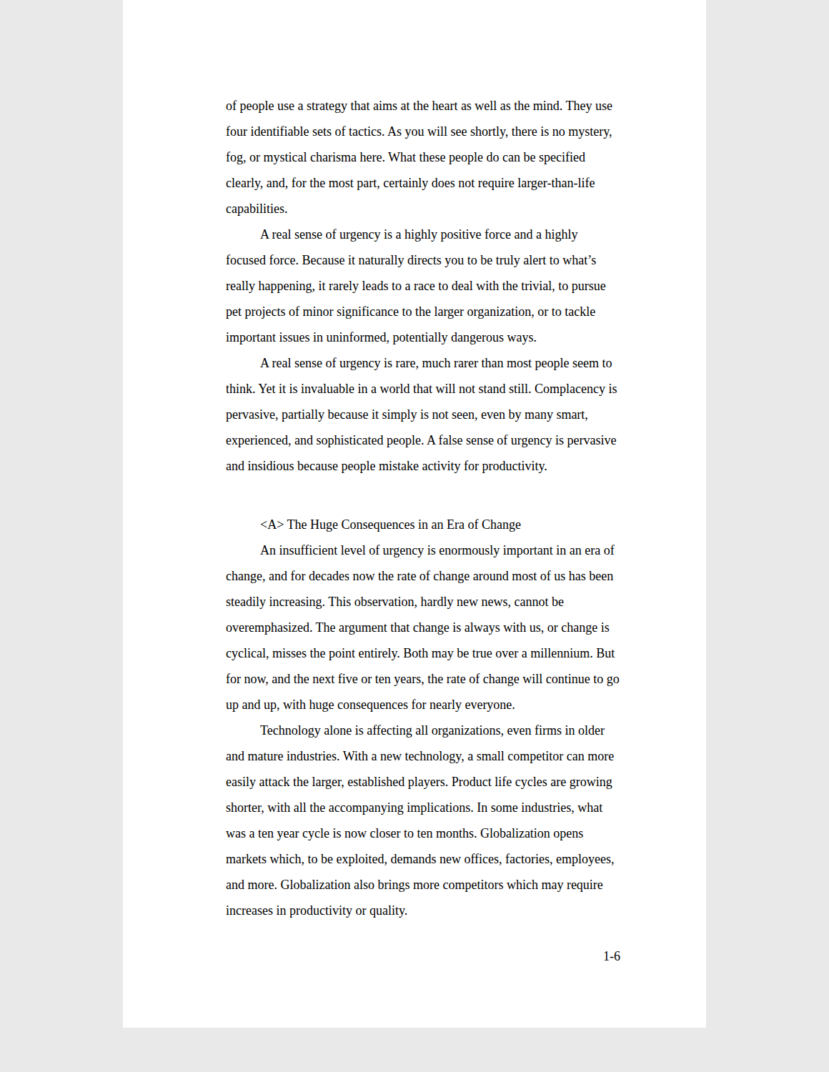of people use a strategy that aims at the heart as well as the mind. They use four identifiable sets of tactics. As you will see shortly, there is no mystery, fog, or mystical charisma here. What these people do can be specified clearly, and, for the most part, certainly does not require larger-than-life capabilities.
A real sense of urgency is a highly positive force and a highly focused force. Because it naturally directs you to be truly alert to what’s really happening, it rarely leads to a race to deal with the trivial, to pursue pet projects of minor significance to the larger organization, or to tackle important issues in uninformed, potentially dangerous ways.
A real sense of urgency is rare, much rarer than most people seem to think. Yet it is invaluable in a world that will not stand still. Complacency is pervasive, partially because it simply is not seen, even by many smart, experienced, and sophisticated people. A false sense of urgency is pervasive and insidious because people mistake activity for productivity.
<A> The Huge Consequences in an Era of Change
An insufficient level of urgency is enormously important in an era of change, and for decades now the rate of change around most of us has been steadily increasing. This observation, hardly new news, cannot be overemphasized. The argument that change is always with us, or change is cyclical, misses the point entirely. Both may be true over a millennium. But for now, and the next five or ten years, the rate of change will continue to go up and up, with huge consequences for nearly everyone.
Technology alone is affecting all organizations, even firms in older and mature industries. With a new technology, a small competitor can more easily attack the larger, established players. Product life cycles are growing shorter, with all the accompanying implications. In some industries, what was a ten year cycle is now closer to ten months. Globalization opens markets which, to be exploited, demands new offices, factories, employees, and more. Globalization also brings more competitors which may require increases in productivity or quality.
1-6